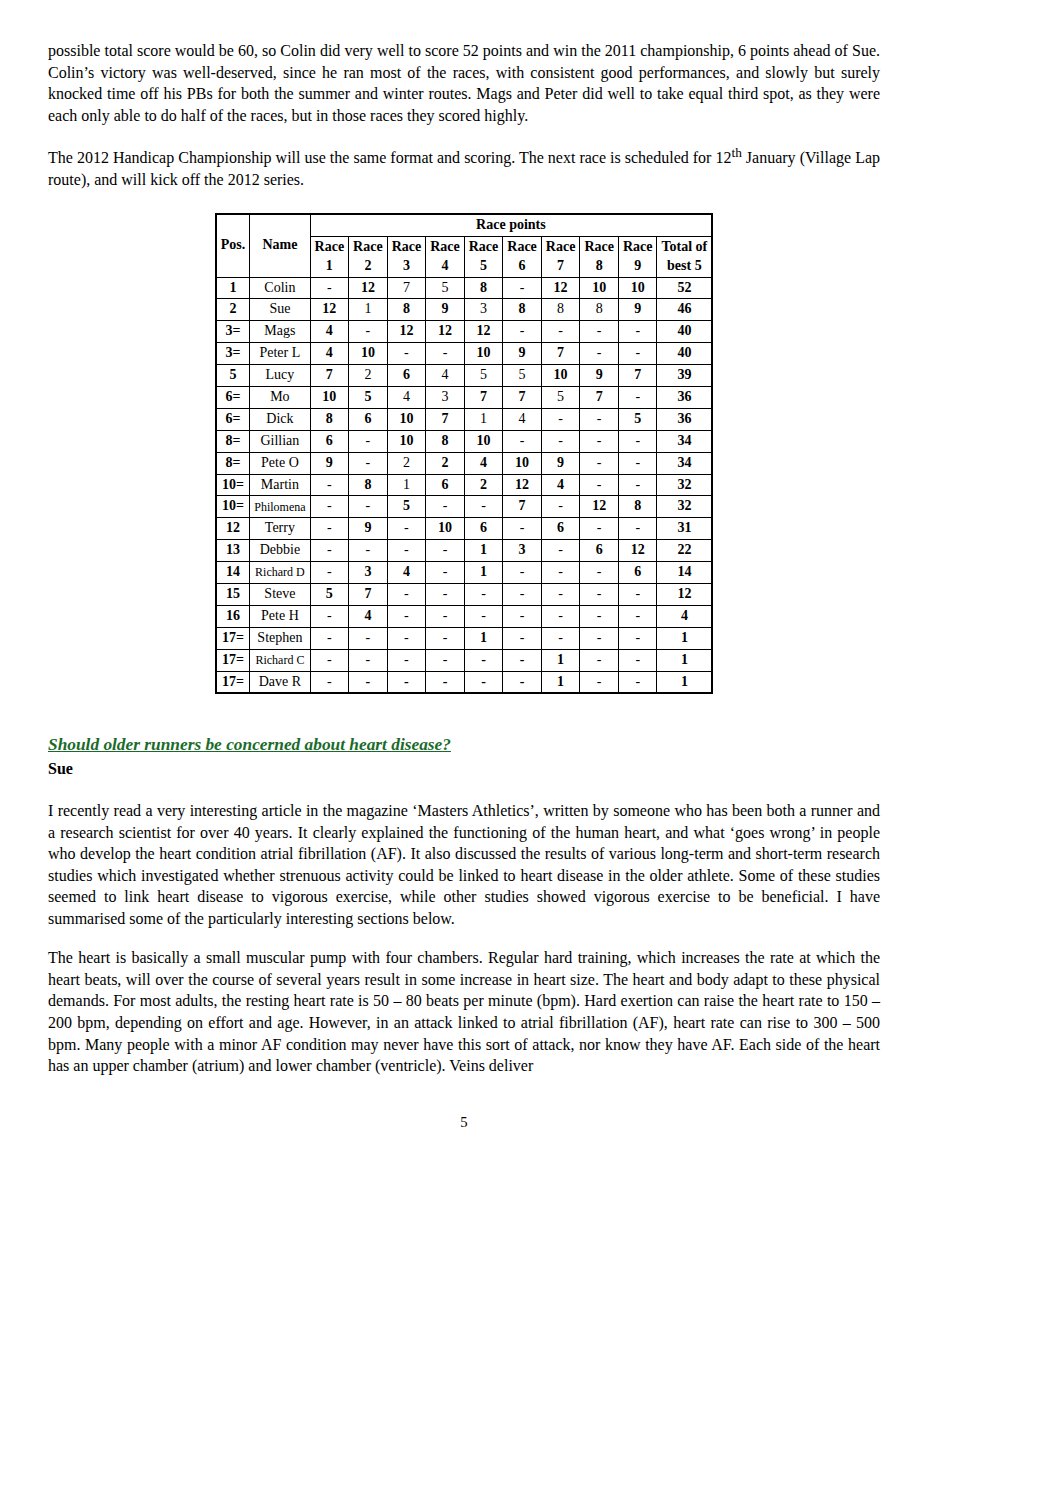possible total score would be 60, so Colin did very well to score 52 points and win the 2011 championship, 6 points ahead of Sue. Colin’s victory was well-deserved, since he ran most of the races, with consistent good performances, and slowly but surely knocked time off his PBs for both the summer and winter routes. Mags and Peter did well to take equal third spot, as they were each only able to do half of the races, but in those races they scored highly.
The 2012 Handicap Championship will use the same format and scoring. The next race is scheduled for 12th January (Village Lap route), and will kick off the 2012 series.
| Pos. | Name | Race points |
| --- | --- | --- |
| Race 1 | Race 2 | Race 3 | Race 4 | Race 5 | Race 6 | Race 7 | Race 8 | Race 9 | Total of best 5 |
| 1 | Colin | - | 12 | 7 | 5 | 8 | - | 12 | 10 | 10 | 52 |
| 2 | Sue | 12 | 1 | 8 | 9 | 3 | 8 | 8 | 8 | 9 | 46 |
| 3= | Mags | 4 | - | 12 | 12 | 12 | - | - | - | - | 40 |
| 3= | Peter L | 4 | 10 | - | - | 10 | 9 | 7 | - | - | 40 |
| 5 | Lucy | 7 | 2 | 6 | 4 | 5 | 5 | 10 | 9 | 7 | 39 |
| 6= | Mo | 10 | 5 | 4 | 3 | 7 | 7 | 5 | 7 | - | 36 |
| 6= | Dick | 8 | 6 | 10 | 7 | 1 | 4 | - | - | 5 | 36 |
| 8= | Gillian | 6 | - | 10 | 8 | 10 | - | - | - | - | 34 |
| 8= | Pete O | 9 | - | 2 | 2 | 4 | 10 | 9 | - | - | 34 |
| 10= | Martin | - | 8 | 1 | 6 | 2 | 12 | 4 | - | - | 32 |
| 10= | Philomena | - | - | 5 | - | - | 7 | - | 12 | 8 | 32 |
| 12 | Terry | - | 9 | - | 10 | 6 | - | 6 | - | - | 31 |
| 13 | Debbie | - | - | - | - | 1 | 3 | - | 6 | 12 | 22 |
| 14 | Richard D | - | 3 | 4 | - | 1 | - | - | - | 6 | 14 |
| 15 | Steve | 5 | 7 | - | - | - | - | - | - | - | 12 |
| 16 | Pete H | - | 4 | - | - | - | - | - | - | - | 4 |
| 17= | Stephen | - | - | - | - | 1 | - | - | - | - | 1 |
| 17= | Richard C | - | - | - | - | - | - | 1 | - | - | 1 |
| 17= | Dave R | - | - | - | - | - | - | 1 | - | - | 1 |
Should older runners be concerned about heart disease?
Sue
I recently read a very interesting article in the magazine ‘Masters Athletics’, written by someone who has been both a runner and a research scientist for over 40 years. It clearly explained the functioning of the human heart, and what ‘goes wrong’ in people who develop the heart condition atrial fibrillation (AF). It also discussed the results of various long-term and short-term research studies which investigated whether strenuous activity could be linked to heart disease in the older athlete. Some of these studies seemed to link heart disease to vigorous exercise, while other studies showed vigorous exercise to be beneficial. I have summarised some of the particularly interesting sections below.
The heart is basically a small muscular pump with four chambers. Regular hard training, which increases the rate at which the heart beats, will over the course of several years result in some increase in heart size. The heart and body adapt to these physical demands. For most adults, the resting heart rate is 50 – 80 beats per minute (bpm). Hard exertion can raise the heart rate to 150 – 200 bpm, depending on effort and age. However, in an attack linked to atrial fibrillation (AF), heart rate can rise to 300 – 500 bpm. Many people with a minor AF condition may never have this sort of attack, nor know they have AF. Each side of the heart has an upper chamber (atrium) and lower chamber (ventricle). Veins deliver
5